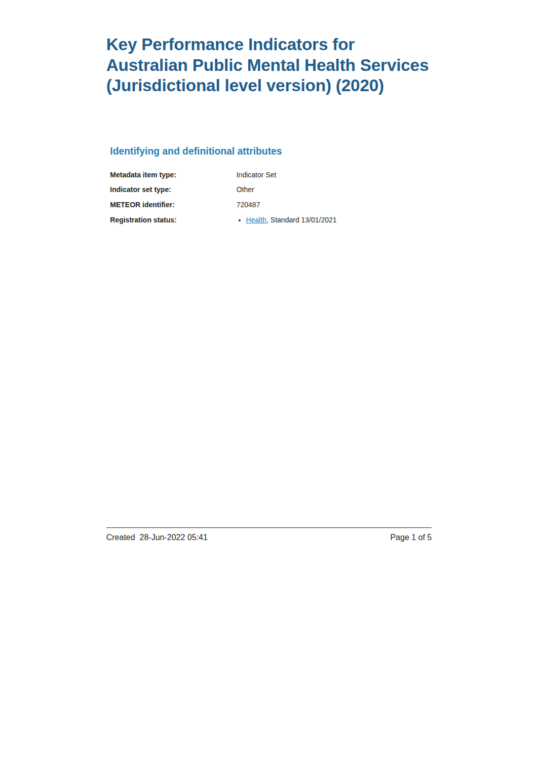Key Performance Indicators for Australian Public Mental Health Services (Jurisdictional level version) (2020)
Identifying and definitional attributes
| Metadata item type: | Indicator Set |
| Indicator set type: | Other |
| METEOR identifier: | 720487 |
| Registration status: | Health , Standard 13/01/2021 |
Created 28-Jun-2022 05:41 Page 1 of 5